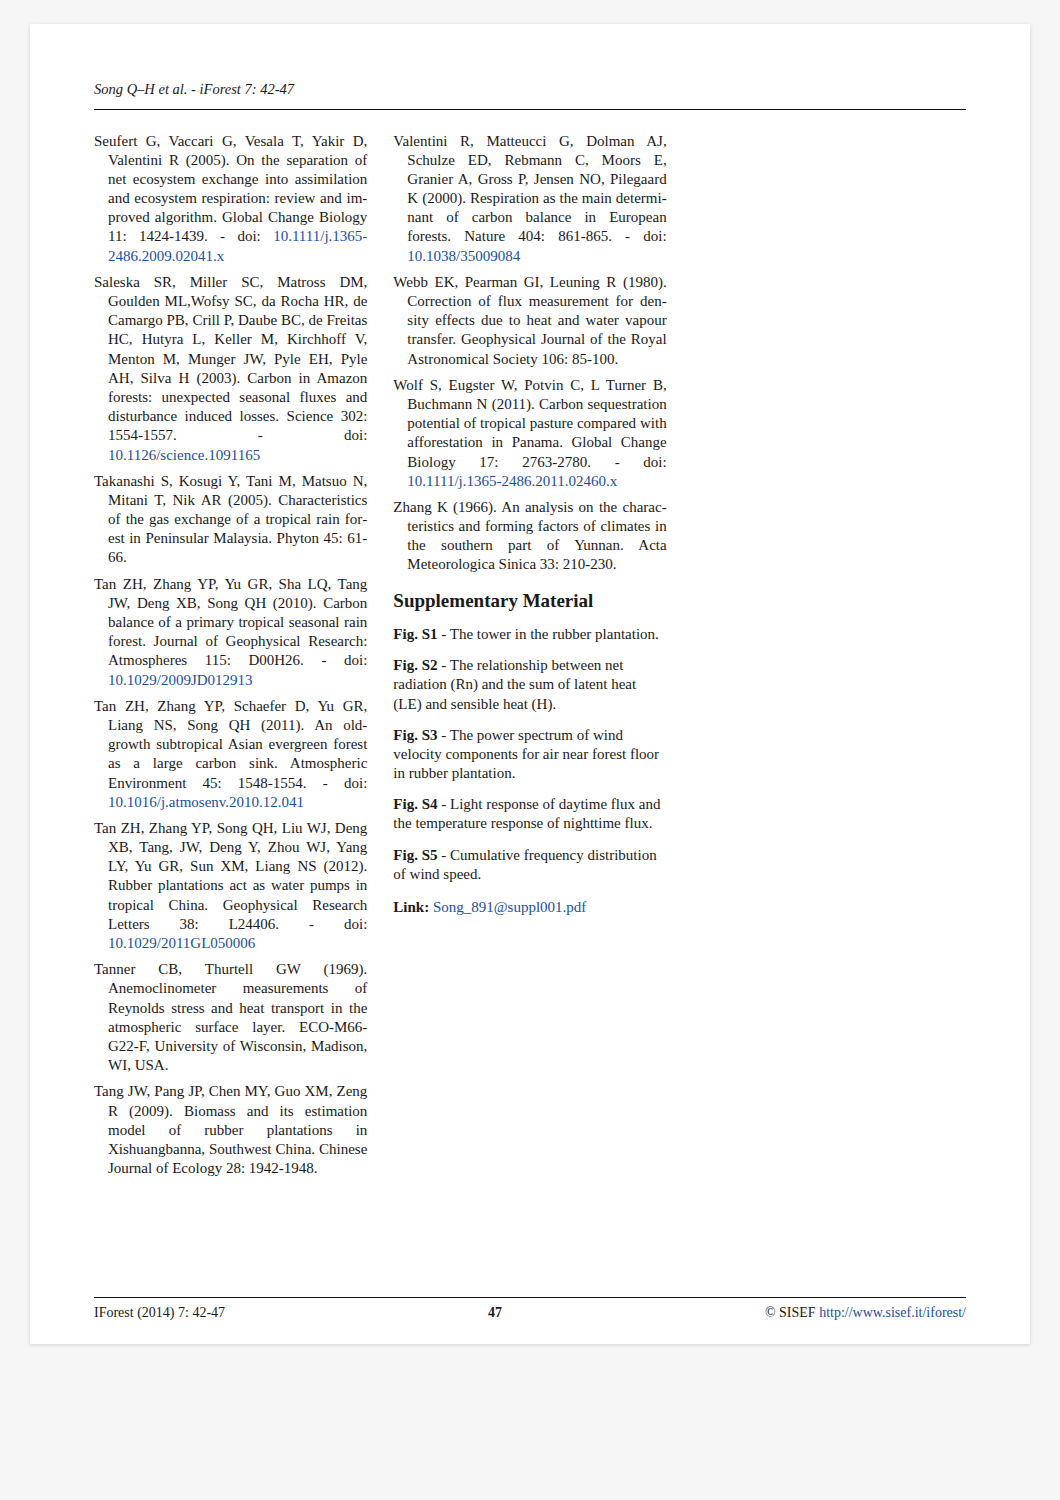Song Q–H et al. - iForest 7: 42-47
Seufert G, Vaccari G, Vesala T, Yakir D, Valentini R (2005). On the separation of net ecosystem exchange into assimilation and ecosystem respiration: review and improved algorithm. Global Change Biology 11: 1424-1439. - doi: 10.1111/j.1365-2486.2009.02041.x
Saleska SR, Miller SC, Matross DM, Goulden ML,Wofsy SC, da Rocha HR, de Camargo PB, Crill P, Daube BC, de Freitas HC, Hutyra L, Keller M, Kirchhoff V, Menton M, Munger JW, Pyle EH, Pyle AH, Silva H (2003). Carbon in Amazon forests: unexpected seasonal fluxes and disturbance induced losses. Science 302: 1554-1557. - doi: 10.1126/science.1091165
Takanashi S, Kosugi Y, Tani M, Matsuo N, Mitani T, Nik AR (2005). Characteristics of the gas exchange of a tropical rain forest in Peninsular Malaysia. Phyton 45: 61-66.
Tan ZH, Zhang YP, Yu GR, Sha LQ, Tang JW, Deng XB, Song QH (2010). Carbon balance of a primary tropical seasonal rain forest. Journal of Geophysical Research: Atmospheres 115: D00H26. - doi: 10.1029/2009JD012913
Tan ZH, Zhang YP, Schaefer D, Yu GR, Liang NS, Song QH (2011). An old-growth subtropical Asian evergreen forest as a large carbon sink. Atmospheric Environment 45: 1548-1554. - doi: 10.1016/j.atmosenv.2010.12.041
Tan ZH, Zhang YP, Song QH, Liu WJ, Deng XB, Tang, JW, Deng Y, Zhou WJ, Yang LY, Yu GR, Sun XM, Liang NS (2012). Rubber plantations act as water pumps in tropical China. Geophysical Research Letters 38: L24406. - doi: 10.1029/2011GL050006
Tanner CB, Thurtell GW (1969). Anemoclinometer measurements of Reynolds stress and heat transport in the atmospheric surface layer. ECO-M66-G22-F, University of Wisconsin, Madison, WI, USA.
Tang JW, Pang JP, Chen MY, Guo XM, Zeng R (2009). Biomass and its estimation model of rubber plantations in Xishuangbanna, Southwest China. Chinese Journal of Ecology 28: 1942-1948.
Valentini R, Matteucci G, Dolman AJ, Schulze ED, Rebmann C, Moors E, Granier A, Gross P, Jensen NO, Pilegaard K (2000). Respiration as the main determinant of carbon balance in European forests. Nature 404: 861-865. - doi: 10.1038/35009084
Webb EK, Pearman GI, Leuning R (1980). Correction of flux measurement for density effects due to heat and water vapour transfer. Geophysical Journal of the Royal Astronomical Society 106: 85-100.
Wolf S, Eugster W, Potvin C, L Turner B, Buchmann N (2011). Carbon sequestration potential of tropical pasture compared with afforestation in Panama. Global Change Biology 17: 2763-2780. - doi: 10.1111/j.1365-2486.2011.02460.x
Zhang K (1966). An analysis on the characteristics and forming factors of climates in the southern part of Yunnan. Acta Meteorologica Sinica 33: 210-230.
Supplementary Material
Fig. S1 - The tower in the rubber plantation.
Fig. S2 - The relationship between net radiation (Rn) and the sum of latent heat (LE) and sensible heat (H).
Fig. S3 - The power spectrum of wind velocity components for air near forest floor in rubber plantation.
Fig. S4 - Light response of daytime flux and the temperature response of nighttime flux.
Fig. S5 - Cumulative frequency distribution of wind speed.
Link: Song_891@suppl001.pdf
IForest (2014) 7: 42-47
47
© SISEF http://www.sisef.it/iforest/